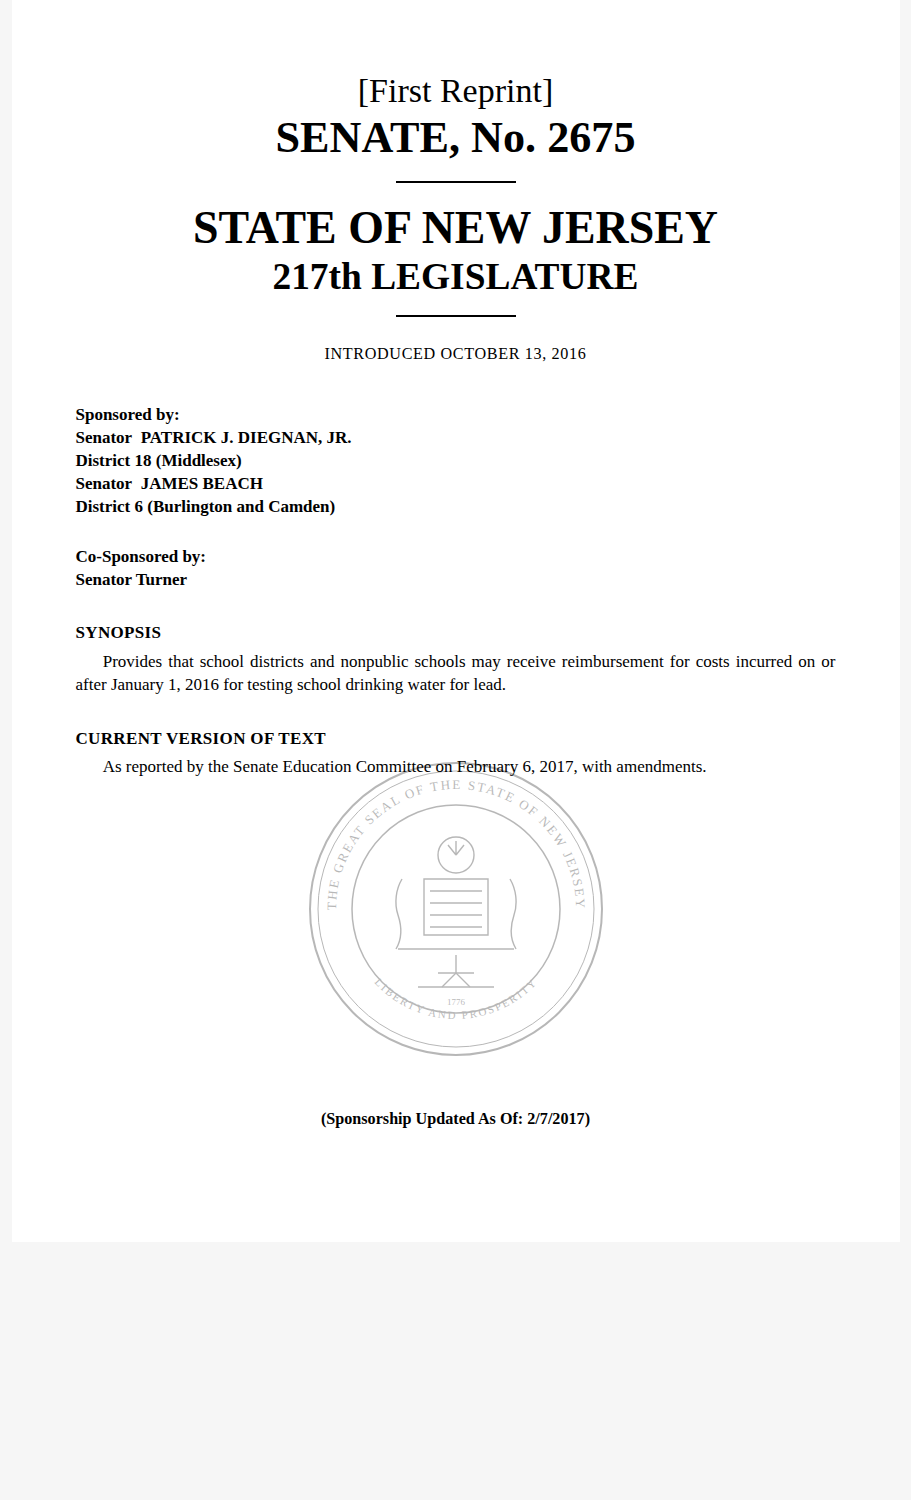[First Reprint]
SENATE, No. 2675
STATE OF NEW JERSEY
217th LEGISLATURE
INTRODUCED OCTOBER 13, 2016
Sponsored by:
Senator PATRICK J. DIEGNAN, JR.
District 18 (Middlesex)
Senator JAMES BEACH
District 6 (Burlington and Camden)
Co-Sponsored by:
Senator Turner
SYNOPSIS
Provides that school districts and nonpublic schools may receive reimbursement for costs incurred on or after January 1, 2016 for testing school drinking water for lead.
CURRENT VERSION OF TEXT
As reported by the Senate Education Committee on February 6, 2017, with amendments.
THE GREAT SEAL OF THE STATE OF NEW JERSEY LIBERTY AND PROSPERITY 1776
(Sponsorship Updated As Of: 2/7/2017)